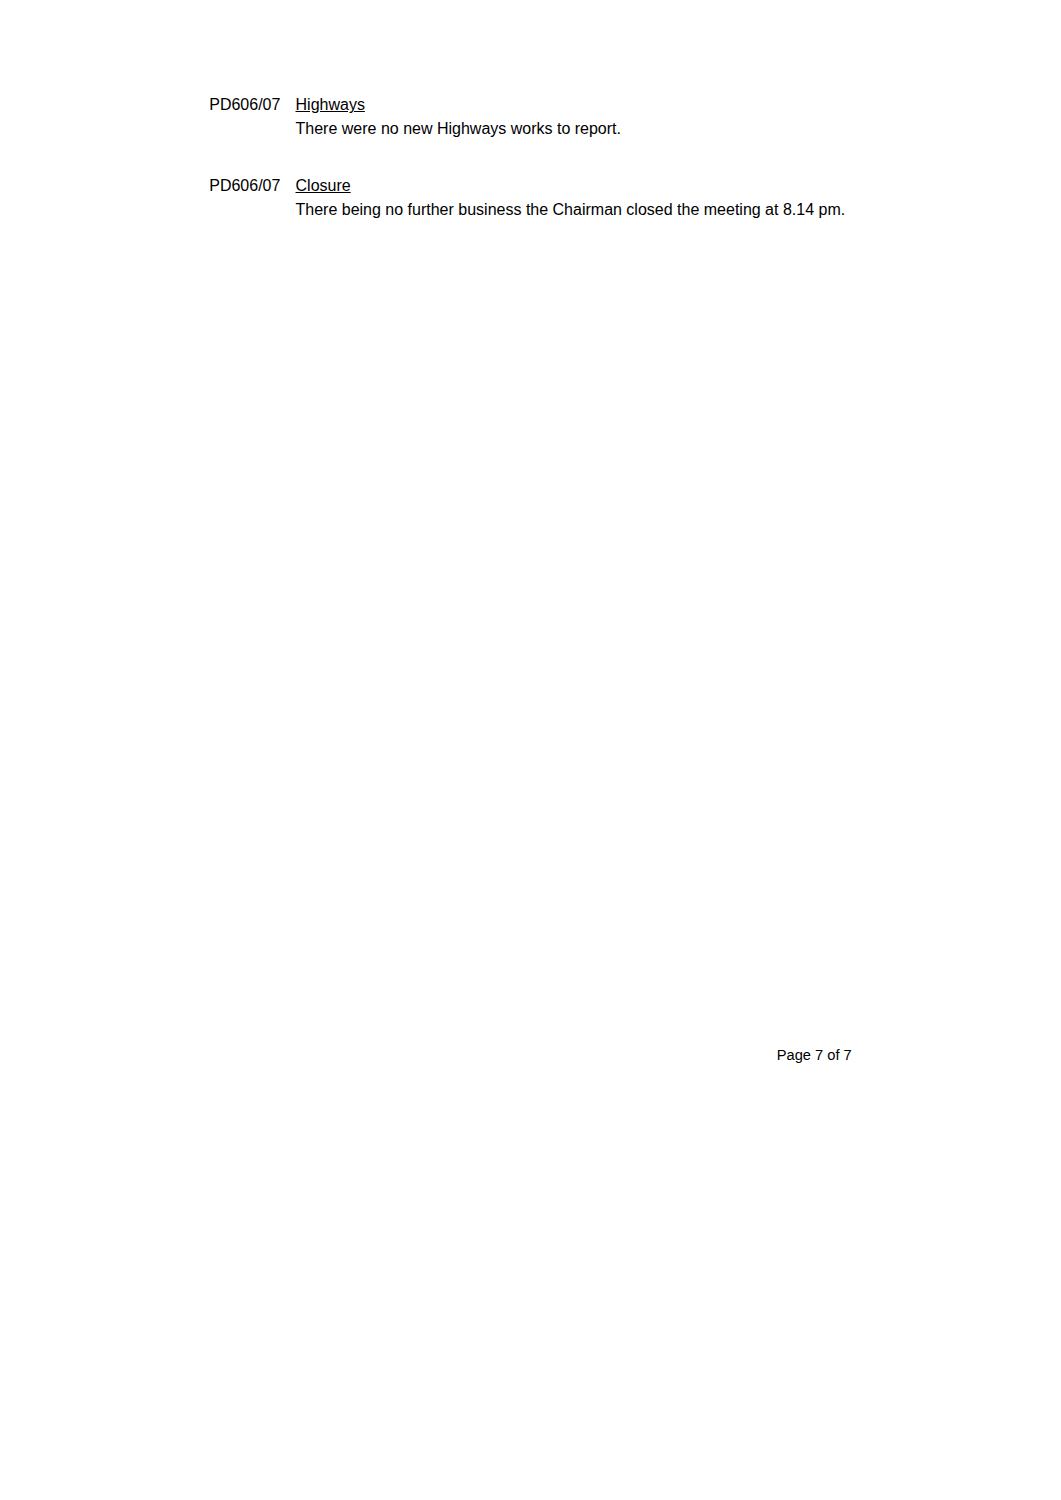PD606/07
Highways
There were no new Highways works to report.
PD606/07
Closure
There being no further business the Chairman closed the meeting at 8.14 pm.
Page 7 of 7